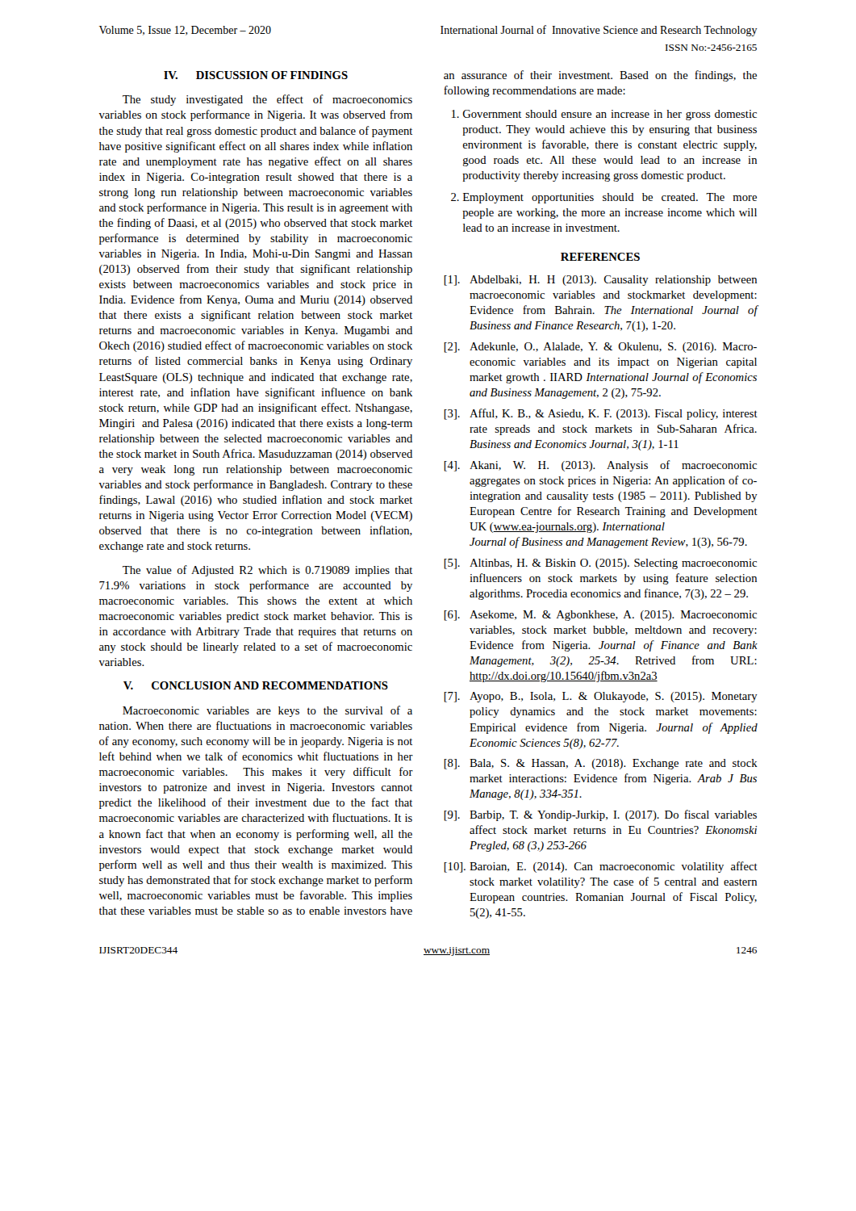Volume 5, Issue 12, December – 2020
International Journal of Innovative Science and Research Technology
ISSN No:-2456-2165
IV. Discussion of Findings
The study investigated the effect of macroeconomics variables on stock performance in Nigeria. It was observed from the study that real gross domestic product and balance of payment have positive significant effect on all shares index while inflation rate and unemployment rate has negative effect on all shares index in Nigeria. Co-integration result showed that there is a strong long run relationship between macroeconomic variables and stock performance in Nigeria. This result is in agreement with the finding of Daasi, et al (2015) who observed that stock market performance is determined by stability in macroeconomic variables in Nigeria. In India, Mohi-u-Din Sangmi and Hassan (2013) observed from their study that significant relationship exists between macroeconomics variables and stock price in India. Evidence from Kenya, Ouma and Muriu (2014) observed that there exists a significant relation between stock market returns and macroeconomic variables in Kenya. Mugambi and Okech (2016) studied effect of macroeconomic variables on stock returns of listed commercial banks in Kenya using Ordinary LeastSquare (OLS) technique and indicated that exchange rate, interest rate, and inflation have significant influence on bank stock return, while GDP had an insignificant effect. Ntshangase, Mingiri and Palesa (2016) indicated that there exists a long-term relationship between the selected macroeconomic variables and the stock market in South Africa. Masuduzzaman (2014) observed a very weak long run relationship between macroeconomic variables and stock performance in Bangladesh. Contrary to these findings, Lawal (2016) who studied inflation and stock market returns in Nigeria using Vector Error Correction Model (VECM) observed that there is no co-integration between inflation, exchange rate and stock returns.
The value of Adjusted R2 which is 0.719089 implies that 71.9% variations in stock performance are accounted by macroeconomic variables. This shows the extent at which macroeconomic variables predict stock market behavior. This is in accordance with Arbitrary Trade that requires that returns on any stock should be linearly related to a set of macroeconomic variables.
V. Conclusion and Recommendations
Macroeconomic variables are keys to the survival of a nation. When there are fluctuations in macroeconomic variables of any economy, such economy will be in jeopardy. Nigeria is not left behind when we talk of economics whit fluctuations in her macroeconomic variables. This makes it very difficult for investors to patronize and invest in Nigeria. Investors cannot predict the likelihood of their investment due to the fact that macroeconomic variables are characterized with fluctuations. It is a known fact that when an economy is performing well, all the investors would expect that stock exchange market would perform well as well and thus their wealth is maximized. This study has demonstrated that for stock exchange market to perform well, macroeconomic variables must be favorable. This implies that these variables must be stable so as to enable investors have an assurance of their investment. Based on the findings, the following recommendations are made:
Government should ensure an increase in her gross domestic product. They would achieve this by ensuring that business environment is favorable, there is constant electric supply, good roads etc. All these would lead to an increase in productivity thereby increasing gross domestic product.
Employment opportunities should be created. The more people are working, the more an increase income which will lead to an increase in investment.
References
[1]. Abdelbaki, H. H (2013). Causality relationship between macroeconomic variables and stockmarket development: Evidence from Bahrain. The International Journal of Business and Finance Research, 7(1), 1-20.
[2]. Adekunle, O., Alalade, Y. & Okulenu, S. (2016). Macro-economic variables and its impact on Nigerian capital market growth . IIARD International Journal of Economics and Business Management, 2 (2), 75-92.
[3]. Afful, K. B., & Asiedu, K. F. (2013). Fiscal policy, interest rate spreads and stock markets in Sub-Saharan Africa. Business and Economics Journal, 3(1), 1-11
[4]. Akani, W. H. (2013). Analysis of macroeconomic aggregates on stock prices in Nigeria: An application of co-integration and causality tests (1985 – 2011). Published by European Centre for Research Training and Development UK (www.ea-journals.org). International
Journal of Business and Management Review, 1(3), 56-79.
[5]. Altinbas, H. & Biskin O. (2015). Selecting macroeconomic influencers on stock markets by using feature selection algorithms. Procedia economics and finance, 7(3), 22 – 29.
[6]. Asekome, M. & Agbonkhese, A. (2015). Macroeconomic variables, stock market bubble, meltdown and recovery: Evidence from Nigeria. Journal of Finance and Bank Management, 3(2), 25-34. Retrived from URL: http://dx.doi.org/10.15640/jfbm.v3n2a3
[7]. Ayopo, B., Isola, L. & Olukayode, S. (2015). Monetary policy dynamics and the stock market movements: Empirical evidence from Nigeria. Journal of Applied Economic Sciences 5(8), 62-77.
[8]. Bala, S. & Hassan, A. (2018). Exchange rate and stock market interactions: Evidence from Nigeria. Arab J Bus Manage, 8(1), 334-351.
[9]. Barbip, T. & Yondip-Jurkip, I. (2017). Do fiscal variables affect stock market returns in Eu Countries? Ekonomski Pregled, 68 (3,) 253-266
[10]. Baroian, E. (2014). Can macroeconomic volatility affect stock market volatility? The case of 5 central and eastern European countries. Romanian Journal of Fiscal Policy, 5(2), 41-55.
IJISRT20DEC344
www.ijisrt.com
1246